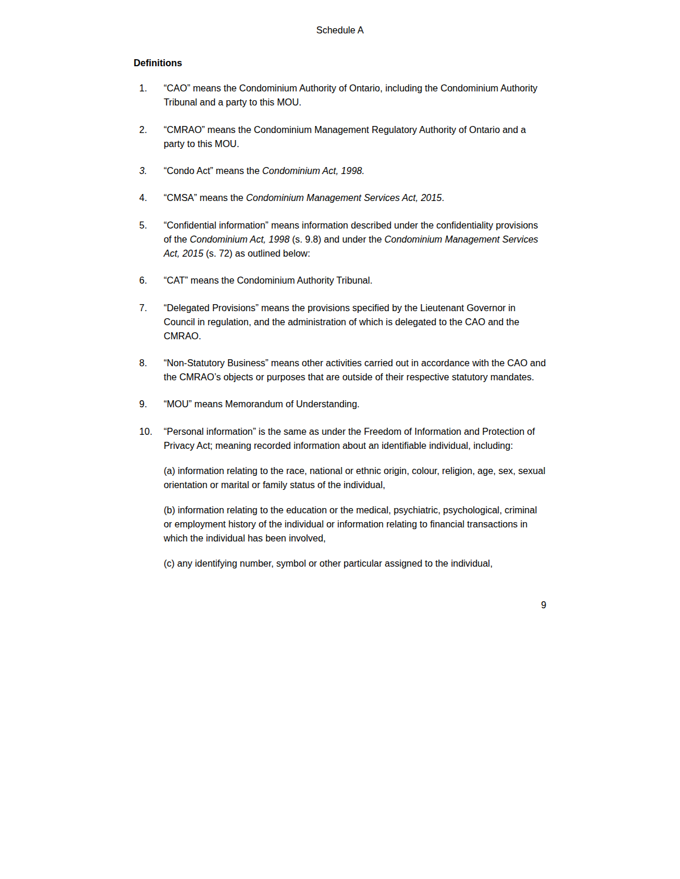Schedule A
Definitions
“CAO” means the Condominium Authority of Ontario, including the Condominium Authority Tribunal and a party to this MOU.
“CMRAO” means the Condominium Management Regulatory Authority of Ontario and a party to this MOU.
“Condo Act” means the Condominium Act, 1998.
“CMSA” means the Condominium Management Services Act, 2015.
“Confidential information” means information described under the confidentiality provisions of the Condominium Act, 1998 (s. 9.8) and under the Condominium Management Services Act, 2015 (s. 72) as outlined below:
“CAT” means the Condominium Authority Tribunal.
“Delegated Provisions” means the provisions specified by the Lieutenant Governor in Council in regulation, and the administration of which is delegated to the CAO and the CMRAO.
“Non-Statutory Business” means other activities carried out in accordance with the CAO and the CMRAO’s objects or purposes that are outside of their respective statutory mandates.
“MOU” means Memorandum of Understanding.
“Personal information” is the same as under the Freedom of Information and Protection of Privacy Act; meaning recorded information about an identifiable individual, including:
(a) information relating to the race, national or ethnic origin, colour, religion, age, sex, sexual orientation or marital or family status of the individual,
(b) information relating to the education or the medical, psychiatric, psychological, criminal or employment history of the individual or information relating to financial transactions in which the individual has been involved,
(c) any identifying number, symbol or other particular assigned to the individual,
9